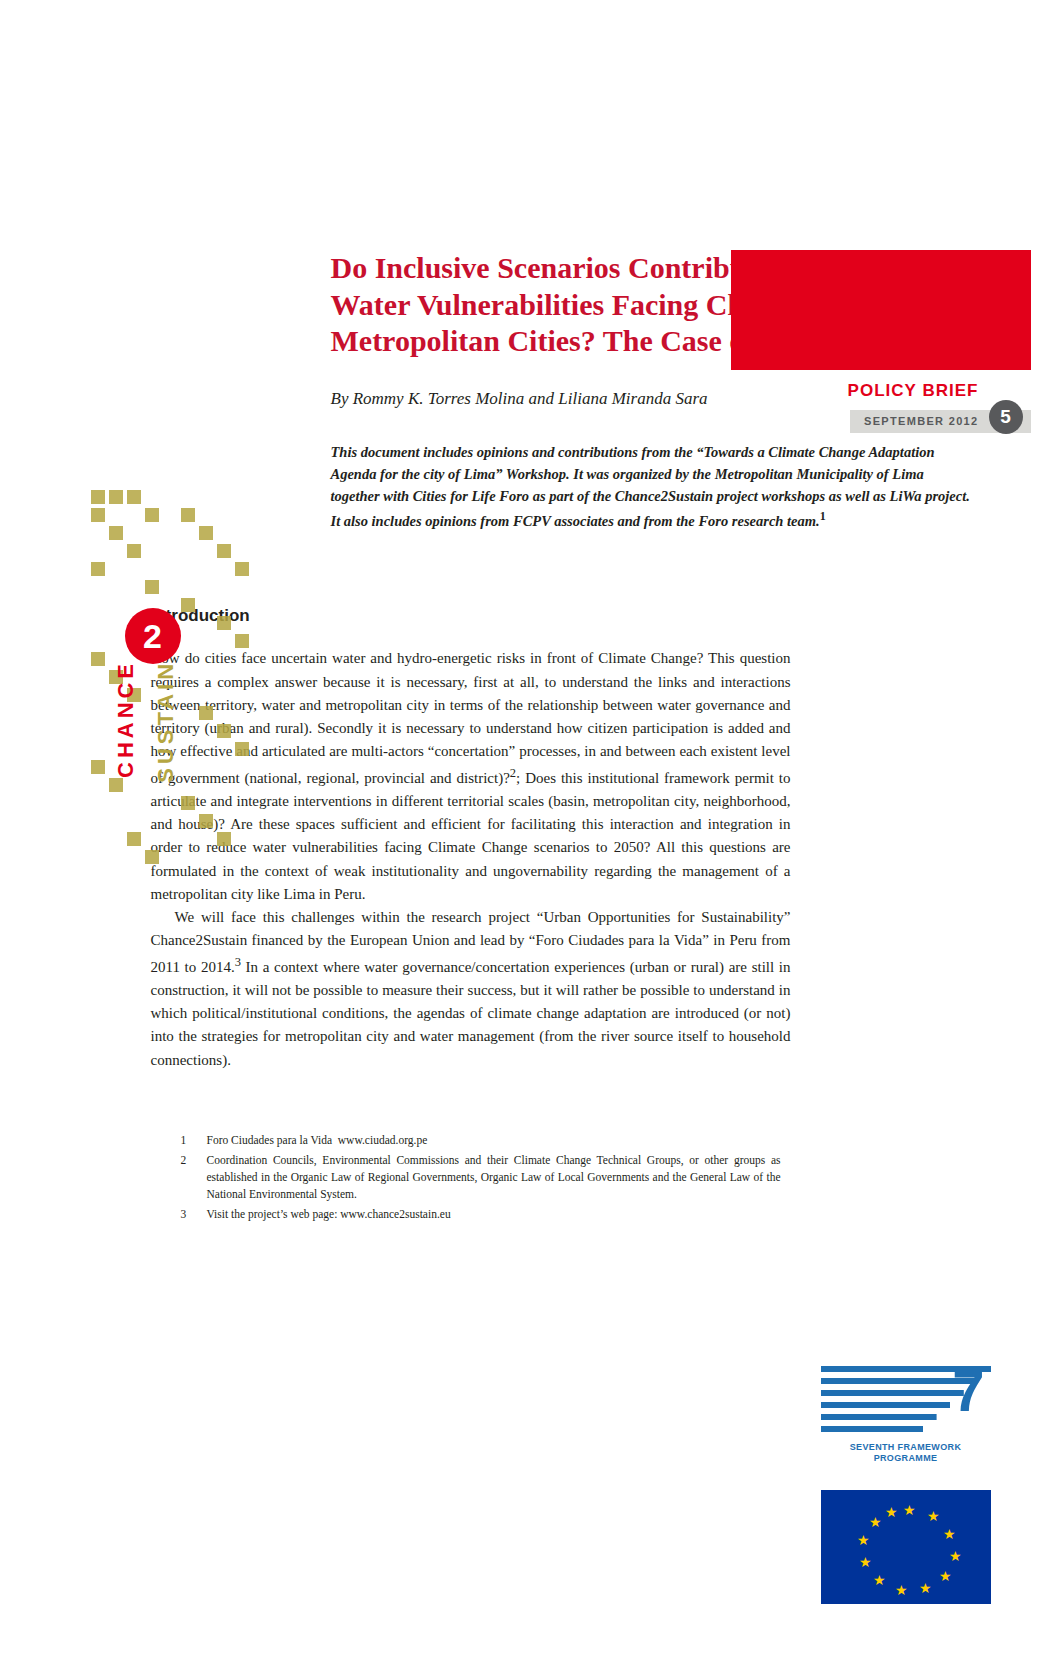POLICY BRIEF
SEPTEMBER 2012
5
2
CHANCE
SUSTAIN
Do Inclusive Scenarios Contribute to Reduce Water Vulnerabilities Facing Climate Change in Metropolitan Cities? The Case of Lima, Peru
By Rommy K. Torres Molina and Liliana Miranda Sara
This document includes opinions and contributions from the “Towards a Climate Change Adaptation Agenda for the city of Lima” Workshop. It was organized by the Metropolitan Municipality of Lima together with Cities for Life Foro as part of the Chance2Sustain project workshops as well as LiWa project. It also includes opinions from FCPV associates and from the Foro research team.1
Introduction
How do cities face uncertain water and hydro-energetic risks in front of Climate Change? This question requires a complex answer because it is necessary, first at all, to understand the links and interactions between territory, water and metropolitan city in terms of the relationship between water governance and territory (urban and rural). Secondly it is necessary to understand how citizen participation is added and how effective and articulated are multi-actors “concertation” processes, in and between each existent level of government (national, regional, provincial and district)?2; Does this institutional framework permit to articulate and integrate interventions in different territorial scales (basin, metropolitan city, neighborhood, and house)? Are these spaces sufficient and efficient for facilitating this interaction and integration in order to reduce water vulnerabilities facing Climate Change scenarios to 2050? All this questions are formulated in the context of weak institutionality and ungovernability regarding the management of a metropolitan city like Lima in Peru.
We will face this challenges within the research project “Urban Opportunities for Sustainability” Chance2Sustain financed by the European Union and lead by “Foro Ciudades para la Vida” in Peru from 2011 to 2014.3 In a context where water governance/concertation experiences (urban or rural) are still in construction, it will not be possible to measure their success, but it will rather be possible to understand in which political/institutional conditions, the agendas of climate change adaptation are introduced (or not) into the strategies for metropolitan city and water management (from the river source itself to household connections).
Foro Ciudades para la Vida www.ciudad.org.pe
Coordination Councils, Environmental Commissions and their Climate Change Technical Groups, or other groups as established in the Organic Law of Regional Governments, Organic Law of Local Governments and the General Law of the National Environmental System.
Visit the project’s web page: www.chance2sustain.eu
7
SEVENTH FRAMEWORK
PROGRAMME
★ ★ ★ ★ ★ ★ ★ ★ ★ ★ ★ ★